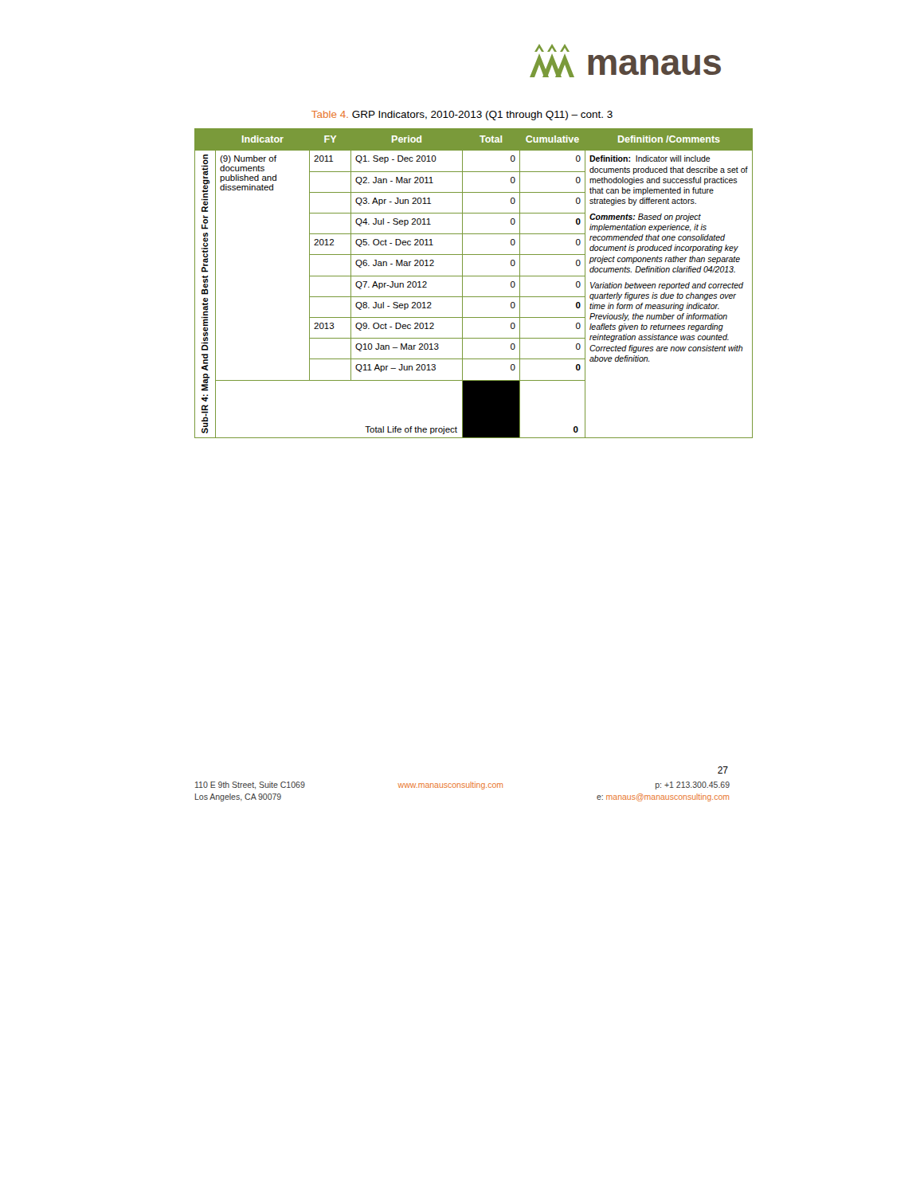manaus
Table 4. GRP Indicators, 2010-2013 (Q1 through Q11) – cont. 3
| | Indicator | FY | Period | Total | Cumulative | Definition /Comments |
| --- | --- | --- | --- | --- | --- | --- |
| Sub-IR 4: Map And Disseminate Best Practices For Reintegration | (9) Number of documents published and disseminated | 2011 | Q1. Sep - Dec 2010 | 0 | 0 | Definition: Indicator will include documents produced that describe a set of methodologies and successful practices that can be implemented in future strategies by different actors. Comments: Based on project implementation experience, it is recommended that one consolidated document is produced incorporating key project components rather than separate documents. Definition clarified 04/2013. Variation between reported and corrected quarterly figures is due to changes over time in form of measuring indicator. Previously, the number of information leaflets given to returnees regarding reintegration assistance was counted. Corrected figures are now consistent with above definition. |
| | Q2. Jan - Mar 2011 | 0 | 0 |
| | Q3. Apr - Jun 2011 | 0 | 0 |
| | Q4. Jul - Sep 2011 | 0 | 0 |
| 2012 | Q5. Oct - Dec 2011 | 0 | 0 |
| | Q6. Jan - Mar 2012 | 0 | 0 |
| | Q7. Apr-Jun 2012 | 0 | 0 |
| | Q8. Jul - Sep 2012 | 0 | 0 |
| 2013 | Q9. Oct - Dec 2012 | 0 | 0 |
| | Q10 Jan – Mar 2013 | 0 | 0 |
| | Q11 Apr – Jun 2013 | 0 | 0 |
| Total Life of the project | | 0 |
27
110 E 9th Street, Suite C1069
Los Angeles, CA 90079
www.manausconsulting.com
p: +1 213.300.45.69
e: manaus@manausconsulting.com